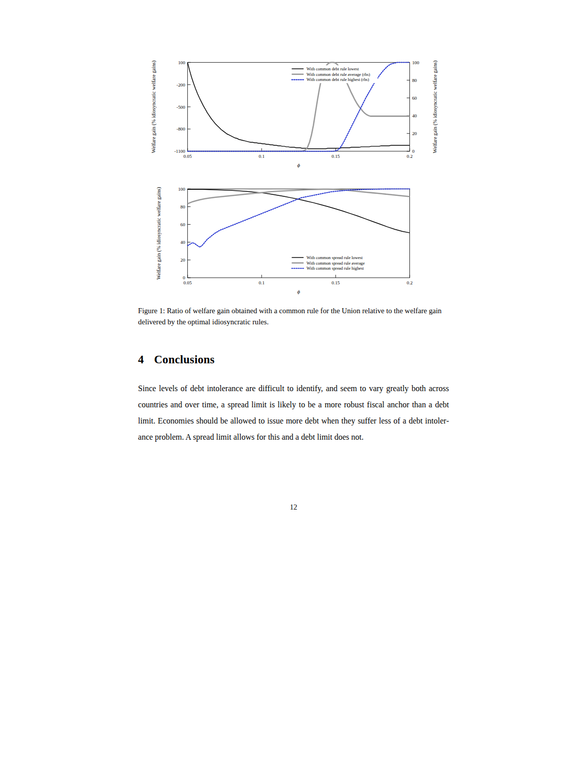map: 100 -> y=28 ; -1100 -> y=208 => y = 28 + (100 - v)*180/1200 100 -200 -500 -800 -1100 0 20 40 60 80 100 0.05 0.1 0.15 0.2 ϕ Welfare gain (% idiosyncratic welfare gains) Welfare gain (% idiosyncratic welfare gains) With common debt rule lowest With common debt rule average (rhs) With common debt rule highest (rhs) 0 20 40 60 80 100 0.05 0.1 0.15 0.2 ϕ Welfare gain (% idiosyncratic welfare gains) With common spread rule lowest With common spread rule average With common spread rule highest
Figure 1: Ratio of welfare gain obtained with a common rule for the Union relative to the welfare gain delivered by the optimal idiosyncratic rules.
4 Conclusions
Since levels of debt intolerance are difficult to identify, and seem to vary greatly both across countries and over time, a spread limit is likely to be a more robust fiscal anchor than a debt limit. Economies should be allowed to issue more debt when they suffer less of a debt intolerance problem. A spread limit allows for this and a debt limit does not.
12